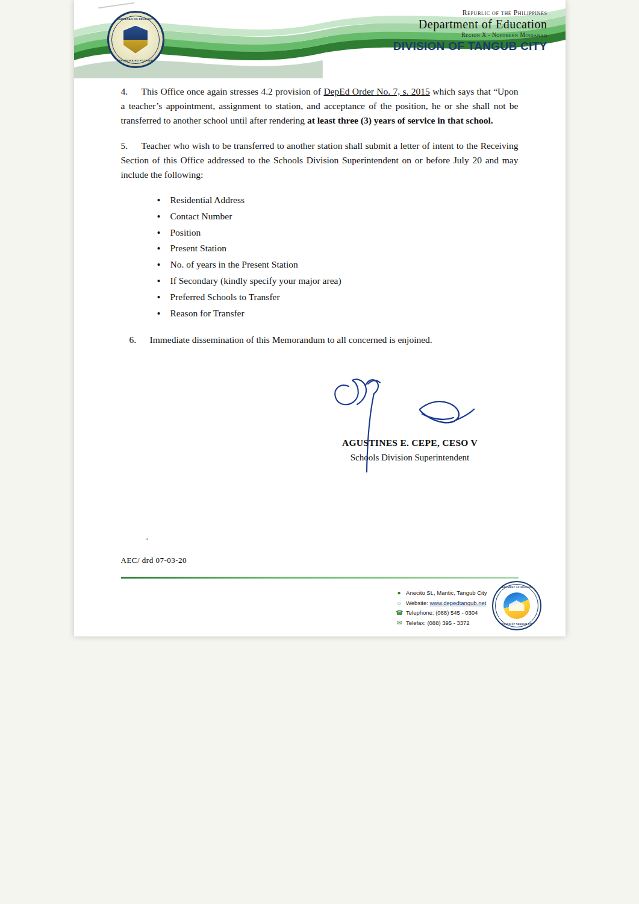KAGAWARAN NG EDUKASYON
REPUBLIKA NG PILIPINAS
Republic of the Philippines
Department of Education
Region X - Northern Mindanao
DIVISION OF TANGUB CITY
4. This Office once again stresses 4.2 provision of DepEd Order No. 7, s. 2015 which says that “Upon a teacher’s appointment, assignment to station, and acceptance of the position, he or she shall not be transferred to another school until after rendering at least three (3) years of service in that school.
5. Teacher who wish to be transferred to another station shall submit a letter of intent to the Receiving Section of this Office addressed to the Schools Division Superintendent on or before July 20 and may include the following:
Residential Address
Contact Number
Position
Present Station
No. of years in the Present Station
If Secondary (kindly specify your major area)
Preferred Schools to Transfer
Reason for Transfer
6. Immediate dissemination of this Memorandum to all concerned is enjoined.
AGUSTINES E. CEPE, CESO V
Schools Division Superintendent
AEC/ drd 07-03-20
●Anecito St., Mantic, Tangub City
☼Website: www.depedtangub.net
☎Telephone: (088) 545 - 0304
✉Telefax: (088) 395 - 3372
DEPARTMENT OF EDUCATION
DIVISION OF TANGUB CITY